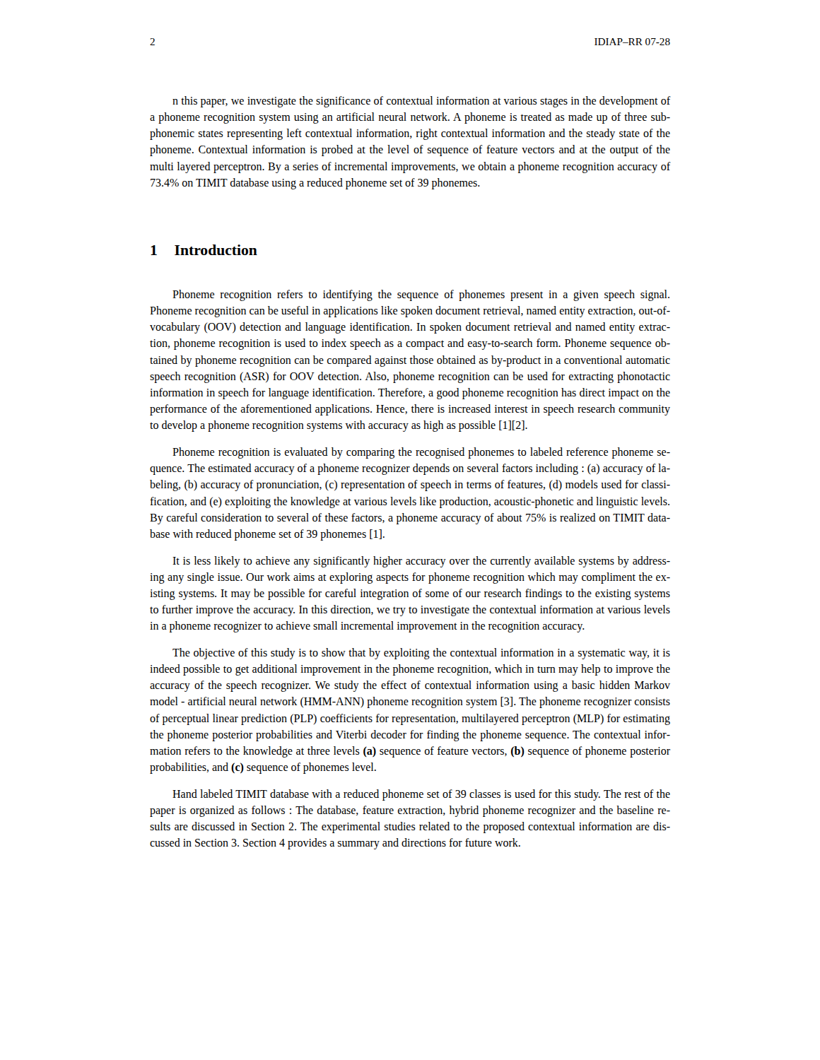2 IDIAP–RR 07-28
n this paper, we investigate the significance of contextual information at various stages in the development of a phoneme recognition system using an artificial neural network. A phoneme is treated as made up of three sub-phonemic states representing left contextual information, right contextual information and the steady state of the phoneme. Contextual information is probed at the level of sequence of feature vectors and at the output of the multi layered perceptron. By a series of incremental improvements, we obtain a phoneme recognition accuracy of 73.4% on TIMIT database using a reduced phoneme set of 39 phonemes.
1 Introduction
Phoneme recognition refers to identifying the sequence of phonemes present in a given speech signal. Phoneme recognition can be useful in applications like spoken document retrieval, named entity extraction, out-of-vocabulary (OOV) detection and language identification. In spoken document retrieval and named entity extraction, phoneme recognition is used to index speech as a compact and easy-to-search form. Phoneme sequence obtained by phoneme recognition can be compared against those obtained as by-product in a conventional automatic speech recognition (ASR) for OOV detection. Also, phoneme recognition can be used for extracting phonotactic information in speech for language identification. Therefore, a good phoneme recognition has direct impact on the performance of the aforementioned applications. Hence, there is increased interest in speech research community to develop a phoneme recognition systems with accuracy as high as possible [1][2].
Phoneme recognition is evaluated by comparing the recognised phonemes to labeled reference phoneme sequence. The estimated accuracy of a phoneme recognizer depends on several factors including : (a) accuracy of labeling, (b) accuracy of pronunciation, (c) representation of speech in terms of features, (d) models used for classification, and (e) exploiting the knowledge at various levels like production, acoustic-phonetic and linguistic levels. By careful consideration to several of these factors, a phoneme accuracy of about 75% is realized on TIMIT database with reduced phoneme set of 39 phonemes [1].
It is less likely to achieve any significantly higher accuracy over the currently available systems by addressing any single issue. Our work aims at exploring aspects for phoneme recognition which may compliment the existing systems. It may be possible for careful integration of some of our research findings to the existing systems to further improve the accuracy. In this direction, we try to investigate the contextual information at various levels in a phoneme recognizer to achieve small incremental improvement in the recognition accuracy.
The objective of this study is to show that by exploiting the contextual information in a systematic way, it is indeed possible to get additional improvement in the phoneme recognition, which in turn may help to improve the accuracy of the speech recognizer. We study the effect of contextual information using a basic hidden Markov model - artificial neural network (HMM-ANN) phoneme recognition system [3]. The phoneme recognizer consists of perceptual linear prediction (PLP) coefficients for representation, multilayered perceptron (MLP) for estimating the phoneme posterior probabilities and Viterbi decoder for finding the phoneme sequence. The contextual information refers to the knowledge at three levels (a) sequence of feature vectors, (b) sequence of phoneme posterior probabilities, and (c) sequence of phonemes level.
Hand labeled TIMIT database with a reduced phoneme set of 39 classes is used for this study. The rest of the paper is organized as follows : The database, feature extraction, hybrid phoneme recognizer and the baseline results are discussed in Section 2. The experimental studies related to the proposed contextual information are discussed in Section 3. Section 4 provides a summary and directions for future work.